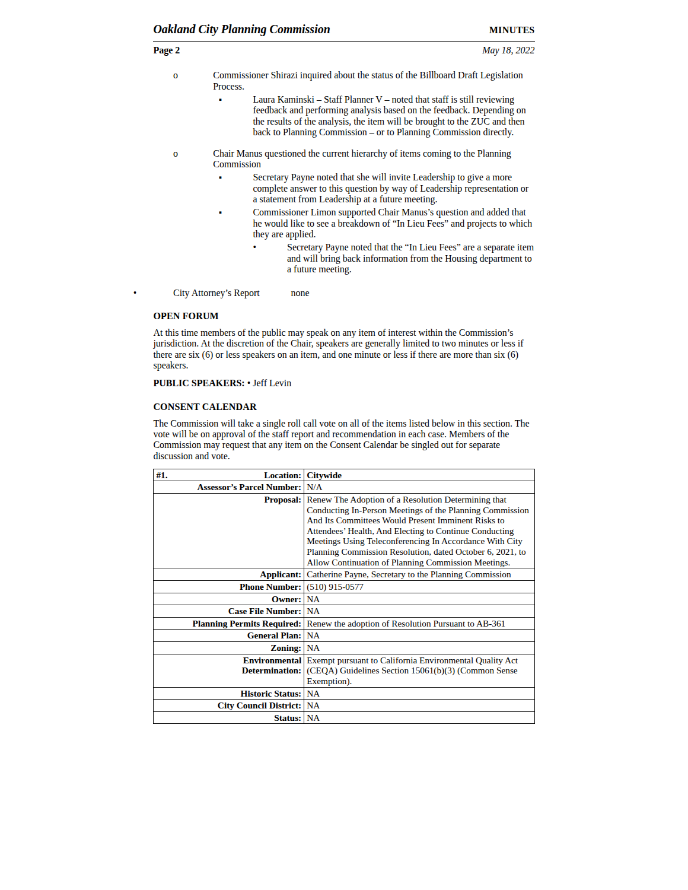Oakland City Planning Commission MINUTES
Page 2 May 18, 2022
Commissioner Shirazi inquired about the status of the Billboard Draft Legislation Process.
Laura Kaminski – Staff Planner V – noted that staff is still reviewing feedback and performing analysis based on the feedback. Depending on the results of the analysis, the item will be brought to the ZUC and then back to Planning Commission – or to Planning Commission directly.
Chair Manus questioned the current hierarchy of items coming to the Planning Commission
Secretary Payne noted that she will invite Leadership to give a more complete answer to this question by way of Leadership representation or a statement from Leadership at a future meeting.
Commissioner Limon supported Chair Manus’s question and added that he would like to see a breakdown of “In Lieu Fees” and projects to which they are applied.
Secretary Payne noted that the “In Lieu Fees” are a separate item and will bring back information from the Housing department to a future meeting.
City Attorney’s Report none
OPEN FORUM
At this time members of the public may speak on any item of interest within the Commission’s jurisdiction. At the discretion of the Chair, speakers are generally limited to two minutes or less if there are six (6) or less speakers on an item, and one minute or less if there are more than six (6) speakers.
PUBLIC SPEAKERS: • Jeff Levin
CONSENT CALENDAR
The Commission will take a single roll call vote on all of the items listed below in this section. The vote will be on approval of the staff report and recommendation in each case. Members of the Commission may request that any item on the Consent Calendar be singled out for separate discussion and vote.
| #1. Location: | Citywide |
| Assessor’s Parcel Number: | N/A |
| Proposal: | Renew The Adoption of a Resolution Determining that Conducting In-Person Meetings of the Planning Commission And Its Committees Would Present Imminent Risks to Attendees’ Health, And Electing to Continue Conducting Meetings Using Teleconferencing In Accordance With City Planning Commission Resolution, dated October 6, 2021, to Allow Continuation of Planning Commission Meetings. |
| Applicant: | Catherine Payne, Secretary to the Planning Commission |
| Phone Number: | (510) 915-0577 |
| Owner: | NA |
| Case File Number: | NA |
| Planning Permits Required: | Renew the adoption of Resolution Pursuant to AB-361 |
| General Plan: | NA |
| Zoning: | NA |
| Environmental Determination: | Exempt pursuant to California Environmental Quality Act (CEQA) Guidelines Section 15061(b)(3) (Common Sense Exemption). |
| Historic Status: | NA |
| City Council District: | NA |
| Status: | NA |